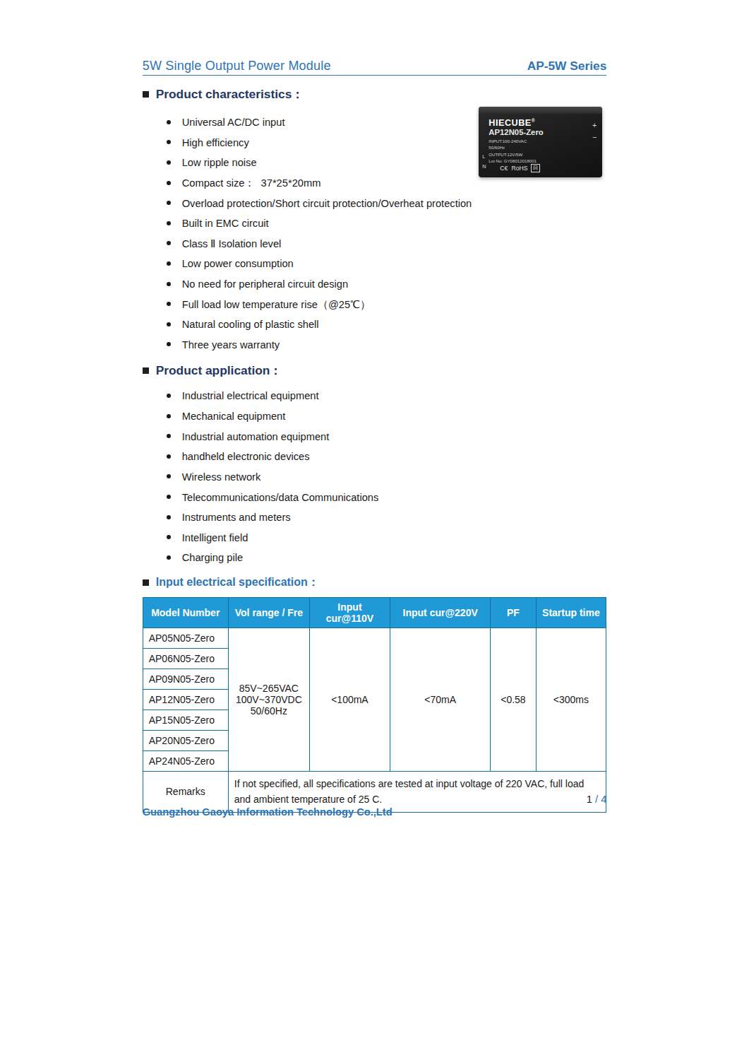5W Single Output Power Module
AP-5W Series
Product characteristics：
Universal AC/DC input
High efficiency
Low ripple noise
Compact size： 37*25*20mm
Overload protection/Short circuit protection/Overheat protection
Built in EMC circuit
Class Ⅱ Isolation level
Low power consumption
No need for peripheral circuit design
Full load low temperature rise（@25℃）
Natural cooling of plastic shell
Three years warranty
HIECUBE®
AP12N05-Zero
INPUT:100-240VAC
50/60Hz
OUTPUT:12V/5W
Lot No: GY08012018001
L
N
+
−
C€ RoHS 回
Product application：
Industrial electrical equipment
Mechanical equipment
Industrial automation equipment
handheld electronic devices
Wireless network
Telecommunications/data Communications
Instruments and meters
Intelligent field
Charging pile
Input electrical specification：
| Model Number | Vol range / Fre | Input cur@110V | Input cur@220V | PF | Startup time |
| --- | --- | --- | --- | --- | --- |
| AP05N05-Zero | 85V~265VAC 100V~370VDC 50/60Hz | <100mA | <70mA | <0.58 | <300ms |
| AP06N05-Zero |
| AP09N05-Zero |
| AP12N05-Zero |
| AP15N05-Zero |
| AP20N05-Zero |
| AP24N05-Zero |
| Remarks | If not specified, all specifications are tested at input voltage of 220 VAC, full load and ambient temperature of 25 C. |
1 / 4
Guangzhou Gaoya Information Technology Co.,Ltd